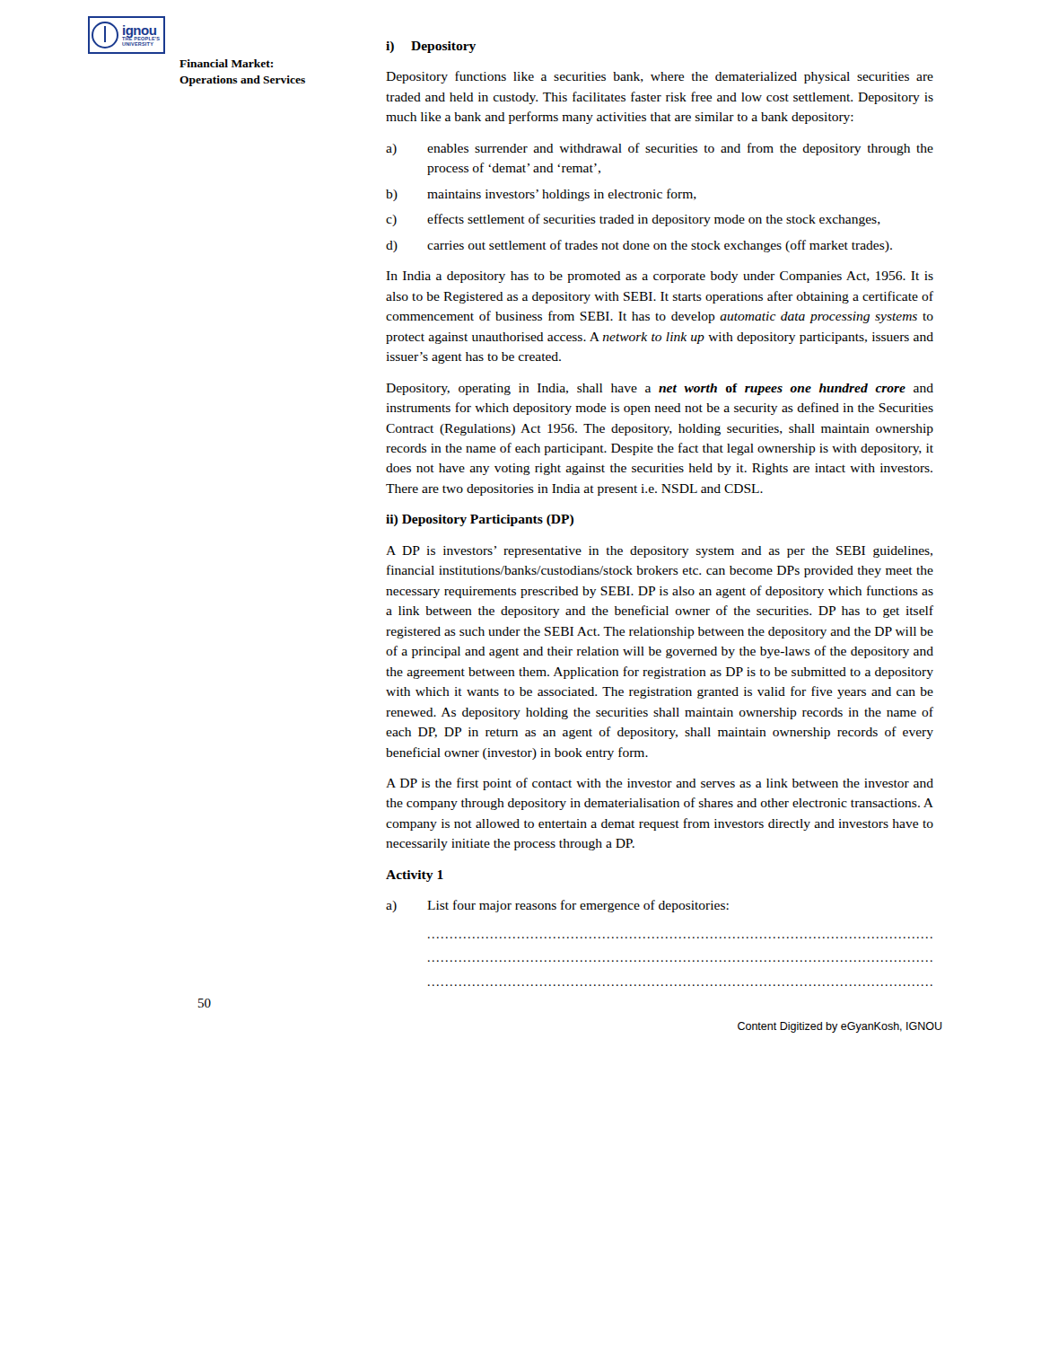ignou THE PEOPLE'S UNIVERSITY
Financial Market:
Operations and Services
i) Depository
Depository functions like a securities bank, where the dematerialized physical securities are traded and held in custody. This facilitates faster risk free and low cost settlement. Depository is much like a bank and performs many activities that are similar to a bank depository:
a) enables surrender and withdrawal of securities to and from the depository through the process of ‘demat’ and ‘remat’,
b) maintains investors’ holdings in electronic form,
c) effects settlement of securities traded in depository mode on the stock exchanges,
d) carries out settlement of trades not done on the stock exchanges (off market trades).
In India a depository has to be promoted as a corporate body under Companies Act, 1956. It is also to be Registered as a depository with SEBI. It starts operations after obtaining a certificate of commencement of business from SEBI. It has to develop automatic data processing systems to protect against unauthorised access. A network to link up with depository participants, issuers and issuer’s agent has to be created.
Depository, operating in India, shall have a net worth of rupees one hundred crore and instruments for which depository mode is open need not be a security as defined in the Securities Contract (Regulations) Act 1956. The depository, holding securities, shall maintain ownership records in the name of each participant. Despite the fact that legal ownership is with depository, it does not have any voting right against the securities held by it. Rights are intact with investors. There are two depositories in India at present i.e. NSDL and CDSL.
ii) Depository Participants (DP)
A DP is investors’ representative in the depository system and as per the SEBI guidelines, financial institutions/banks/custodians/stock brokers etc. can become DPs provided they meet the necessary requirements prescribed by SEBI. DP is also an agent of depository which functions as a link between the depository and the beneficial owner of the securities. DP has to get itself registered as such under the SEBI Act. The relationship between the depository and the DP will be of a principal and agent and their relation will be governed by the bye-laws of the depository and the agreement between them. Application for registration as DP is to be submitted to a depository with which it wants to be associated. The registration granted is valid for five years and can be renewed. As depository holding the securities shall maintain ownership records in the name of each DP, DP in return as an agent of depository, shall maintain ownership records of every beneficial owner (investor) in book entry form.
A DP is the first point of contact with the investor and serves as a link between the investor and the company through depository in dematerialisation of shares and other electronic transactions. A company is not allowed to entertain a demat request from investors directly and investors have to necessarily initiate the process through a DP.
Activity 1
a) List four major reasons for emergence of depositories:
.....................................................................................................................
.....................................................................................................................
.....................................................................................................................
50
Content Digitized by eGyanKosh, IGNOU